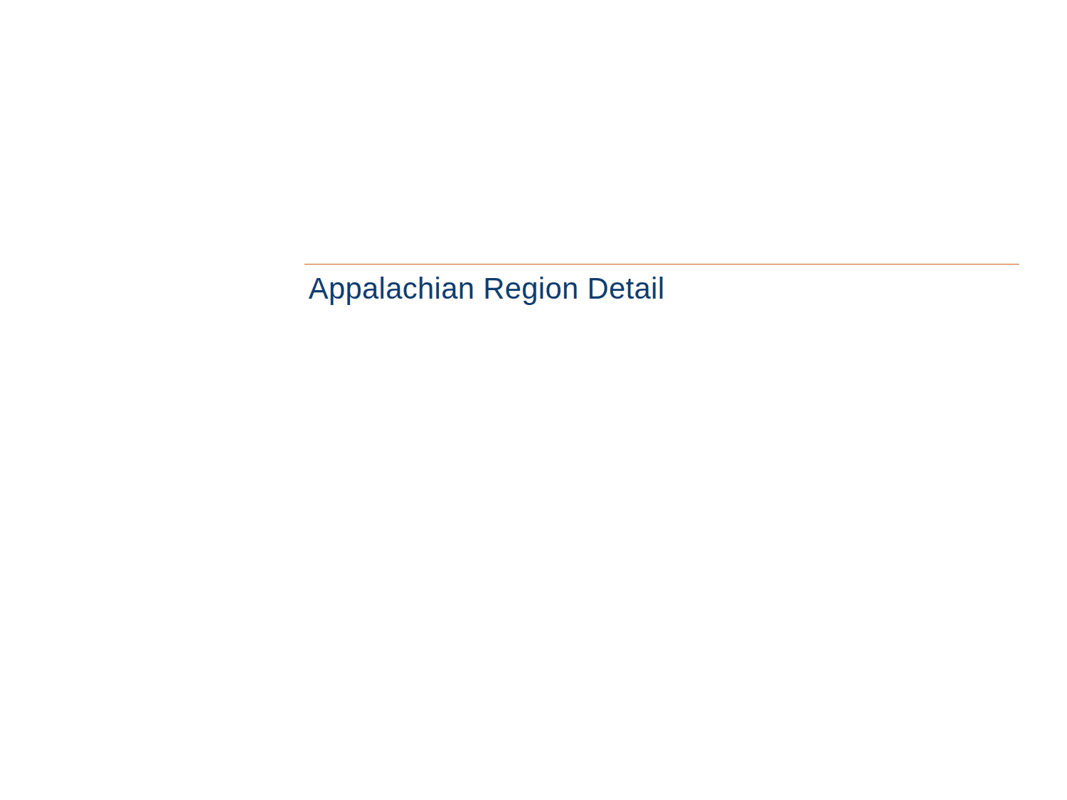Appalachian Region Detail